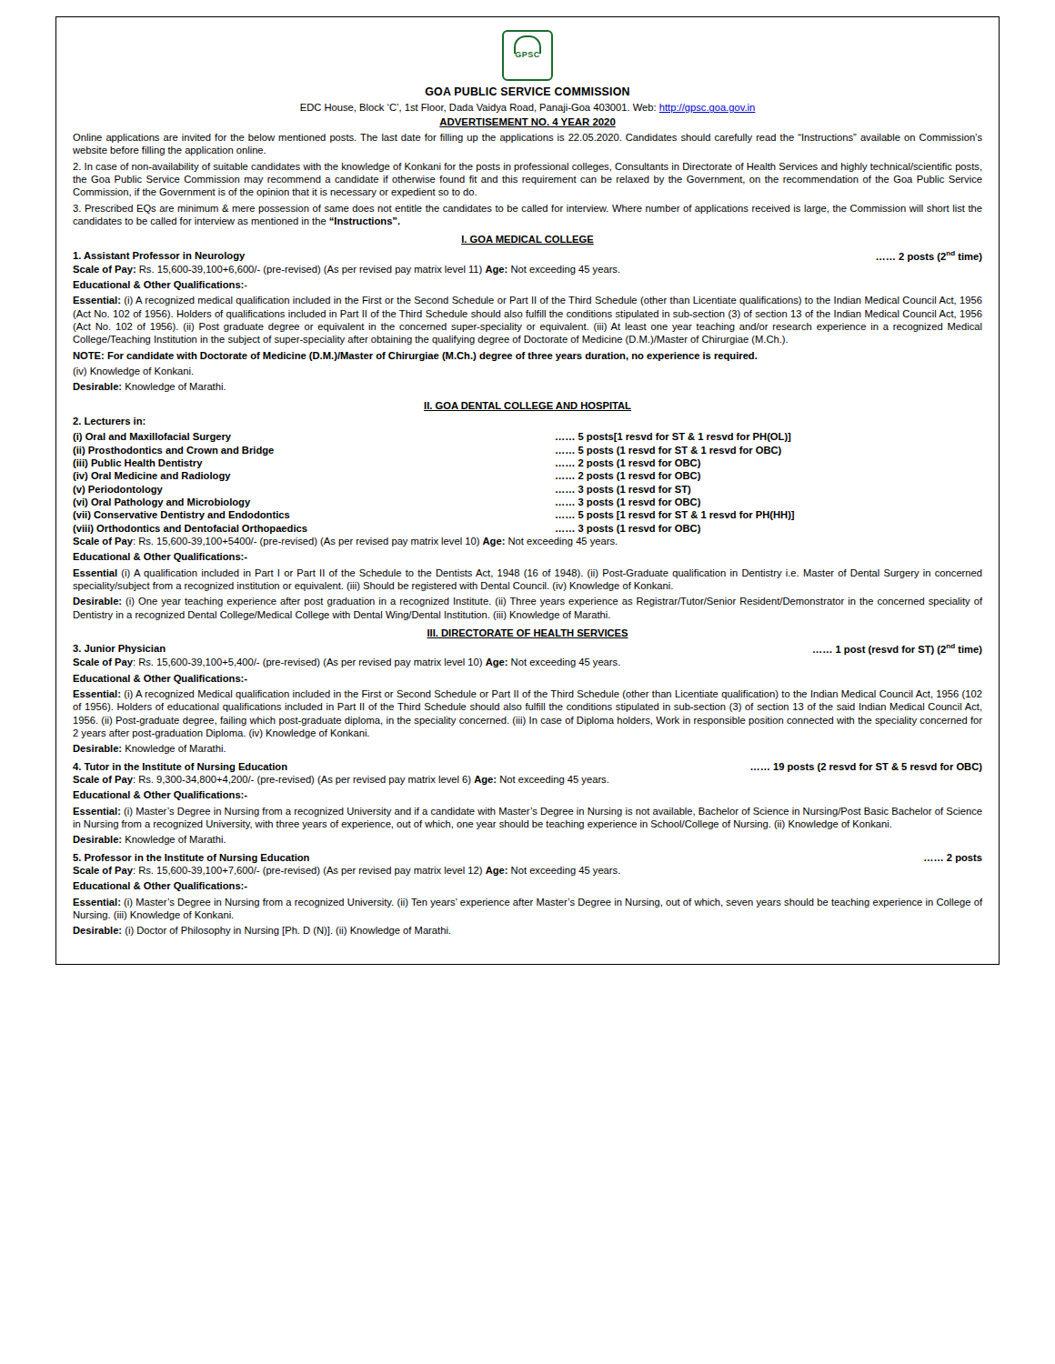GPSC
GOA PUBLIC SERVICE COMMISSION
EDC House, Block ‘C’, 1st Floor, Dada Vaidya Road, Panaji-Goa 403001. Web: http://gpsc.goa.gov.in
ADVERTISEMENT NO. 4 YEAR 2020
Online applications are invited for the below mentioned posts. The last date for filling up the applications is 22.05.2020. Candidates should carefully read the “Instructions” available on Commission’s website before filling the application online.
2. In case of non-availability of suitable candidates with the knowledge of Konkani for the posts in professional colleges, Consultants in Directorate of Health Services and highly technical/scientific posts, the Goa Public Service Commission may recommend a candidate if otherwise found fit and this requirement can be relaxed by the Government, on the recommendation of the Goa Public Service Commission, if the Government is of the opinion that it is necessary or expedient so to do.
3. Prescribed EQs are minimum & mere possession of same does not entitle the candidates to be called for interview. Where number of applications received is large, the Commission will short list the candidates to be called for interview as mentioned in the “Instructions”.
I. GOA MEDICAL COLLEGE
1. Assistant Professor in Neurology …… 2 posts (2nd time)
Scale of Pay: Rs. 15,600-39,100+6,600/- (pre-revised) (As per revised pay matrix level 11) Age: Not exceeding 45 years.
Educational & Other Qualifications:-
Essential: (i) A recognized medical qualification included in the First or the Second Schedule or Part II of the Third Schedule (other than Licentiate qualifications) to the Indian Medical Council Act, 1956 (Act No. 102 of 1956). Holders of qualifications included in Part II of the Third Schedule should also fulfill the conditions stipulated in sub-section (3) of section 13 of the Indian Medical Council Act, 1956 (Act No. 102 of 1956). (ii) Post graduate degree or equivalent in the concerned super-speciality or equivalent. (iii) At least one year teaching and/or research experience in a recognized Medical College/Teaching Institution in the subject of super-speciality after obtaining the qualifying degree of Doctorate of Medicine (D.M.)/Master of Chirurgiae (M.Ch.).
NOTE: For candidate with Doctorate of Medicine (D.M.)/Master of Chirurgiae (M.Ch.) degree of three years duration, no experience is required.
(iv) Knowledge of Konkani.
Desirable: Knowledge of Marathi.
II. GOA DENTAL COLLEGE AND HOSPITAL
2. Lecturers in:
(i) Oral and Maxillofacial Surgery…… 5 posts[1 resvd for ST & 1 resvd for PH(OL)]
(ii) Prosthodontics and Crown and Bridge…… 5 posts (1 resvd for ST & 1 resvd for OBC)
(iii) Public Health Dentistry…… 2 posts (1 resvd for OBC)
(iv) Oral Medicine and Radiology…… 2 posts (1 resvd for OBC)
(v) Periodontology…… 3 posts (1 resvd for ST)
(vi) Oral Pathology and Microbiology…… 3 posts (1 resvd for OBC)
(vii) Conservative Dentistry and Endodontics…… 5 posts [1 resvd for ST & 1 resvd for PH(HH)]
(viii) Orthodontics and Dentofacial Orthopaedics…… 3 posts (1 resvd for OBC)
Scale of Pay: Rs. 15,600-39,100+5400/- (pre-revised) (As per revised pay matrix level 10) Age: Not exceeding 45 years.
Educational & Other Qualifications:-
Essential (i) A qualification included in Part I or Part II of the Schedule to the Dentists Act, 1948 (16 of 1948). (ii) Post-Graduate qualification in Dentistry i.e. Master of Dental Surgery in concerned speciality/subject from a recognized institution or equivalent. (iii) Should be registered with Dental Council. (iv) Knowledge of Konkani.
Desirable: (i) One year teaching experience after post graduation in a recognized Institute. (ii) Three years experience as Registrar/Tutor/Senior Resident/Demonstrator in the concerned speciality of Dentistry in a recognized Dental College/Medical College with Dental Wing/Dental Institution. (iii) Knowledge of Marathi.
III. DIRECTORATE OF HEALTH SERVICES
3. Junior Physician …… 1 post (resvd for ST) (2nd time)
Scale of Pay: Rs. 15,600-39,100+5,400/- (pre-revised) (As per revised pay matrix level 10) Age: Not exceeding 45 years.
Educational & Other Qualifications:-
Essential: (i) A recognized Medical qualification included in the First or Second Schedule or Part II of the Third Schedule (other than Licentiate qualification) to the Indian Medical Council Act, 1956 (102 of 1956). Holders of educational qualifications included in Part II of the Third Schedule should also fulfill the conditions stipulated in sub-section (3) of section 13 of the said Indian Medical Council Act, 1956. (ii) Post-graduate degree, failing which post-graduate diploma, in the speciality concerned. (iii) In case of Diploma holders, Work in responsible position connected with the speciality concerned for 2 years after post-graduation Diploma. (iv) Knowledge of Konkani.
Desirable: Knowledge of Marathi.
4. Tutor in the Institute of Nursing Education …… 19 posts (2 resvd for ST & 5 resvd for OBC)
Scale of Pay: Rs. 9,300-34,800+4,200/- (pre-revised) (As per revised pay matrix level 6) Age: Not exceeding 45 years.
Educational & Other Qualifications:-
Essential: (i) Master’s Degree in Nursing from a recognized University and if a candidate with Master’s Degree in Nursing is not available, Bachelor of Science in Nursing/Post Basic Bachelor of Science in Nursing from a recognized University, with three years of experience, out of which, one year should be teaching experience in School/College of Nursing. (ii) Knowledge of Konkani.
Desirable: Knowledge of Marathi.
5. Professor in the Institute of Nursing Education …… 2 posts
Scale of Pay: Rs. 15,600-39,100+7,600/- (pre-revised) (As per revised pay matrix level 12) Age: Not exceeding 45 years.
Educational & Other Qualifications:-
Essential: (i) Master’s Degree in Nursing from a recognized University. (ii) Ten years’ experience after Master’s Degree in Nursing, out of which, seven years should be teaching experience in College of Nursing. (iii) Knowledge of Konkani.
Desirable: (i) Doctor of Philosophy in Nursing [Ph. D (N)]. (ii) Knowledge of Marathi.